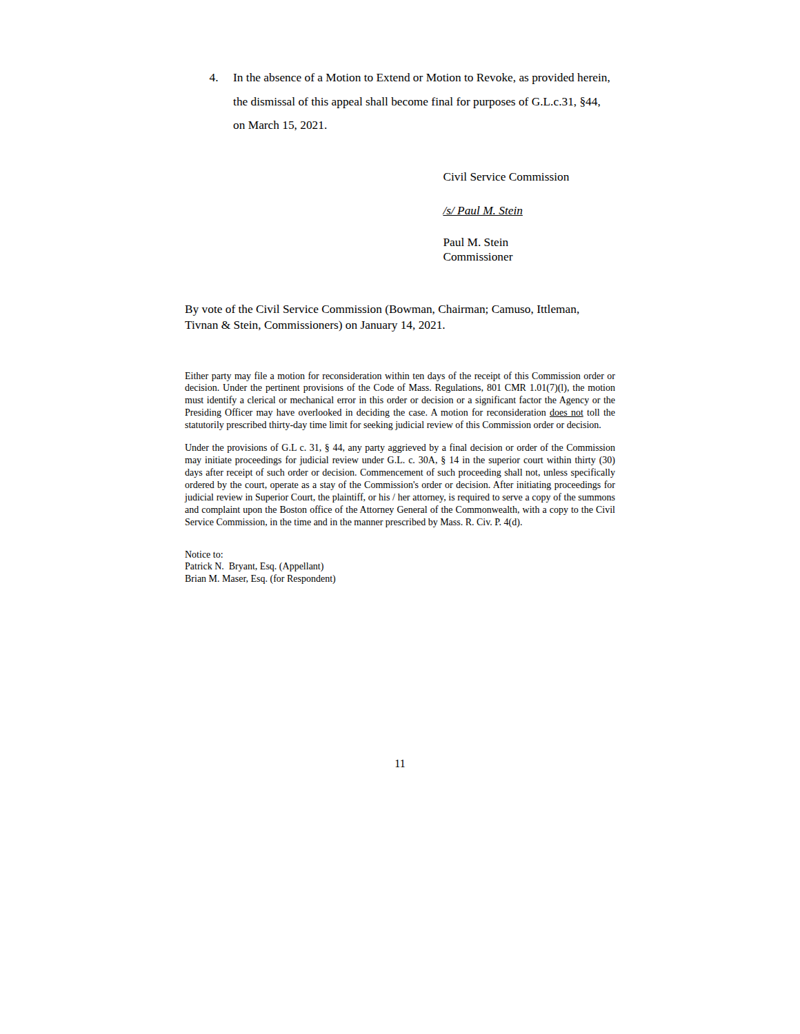In the absence of a Motion to Extend or Motion to Revoke, as provided herein, the dismissal of this appeal shall become final for purposes of G.L.c.31, §44, on March 15, 2021.
Civil Service Commission
/s/ Paul M. Stein
Paul M. Stein
Commissioner
By vote of the Civil Service Commission (Bowman, Chairman; Camuso, Ittleman, Tivnan & Stein, Commissioners) on January 14, 2021.
Either party may file a motion for reconsideration within ten days of the receipt of this Commission order or decision. Under the pertinent provisions of the Code of Mass. Regulations, 801 CMR 1.01(7)(l), the motion must identify a clerical or mechanical error in this order or decision or a significant factor the Agency or the Presiding Officer may have overlooked in deciding the case. A motion for reconsideration does not toll the statutorily prescribed thirty-day time limit for seeking judicial review of this Commission order or decision.
Under the provisions of G.L c. 31, § 44, any party aggrieved by a final decision or order of the Commission may initiate proceedings for judicial review under G.L. c. 30A, § 14 in the superior court within thirty (30) days after receipt of such order or decision. Commencement of such proceeding shall not, unless specifically ordered by the court, operate as a stay of the Commission's order or decision. After initiating proceedings for judicial review in Superior Court, the plaintiff, or his / her attorney, is required to serve a copy of the summons and complaint upon the Boston office of the Attorney General of the Commonwealth, with a copy to the Civil Service Commission, in the time and in the manner prescribed by Mass. R. Civ. P. 4(d).
Notice to:
Patrick N. Bryant, Esq. (Appellant)
Brian M. Maser, Esq. (for Respondent)
11